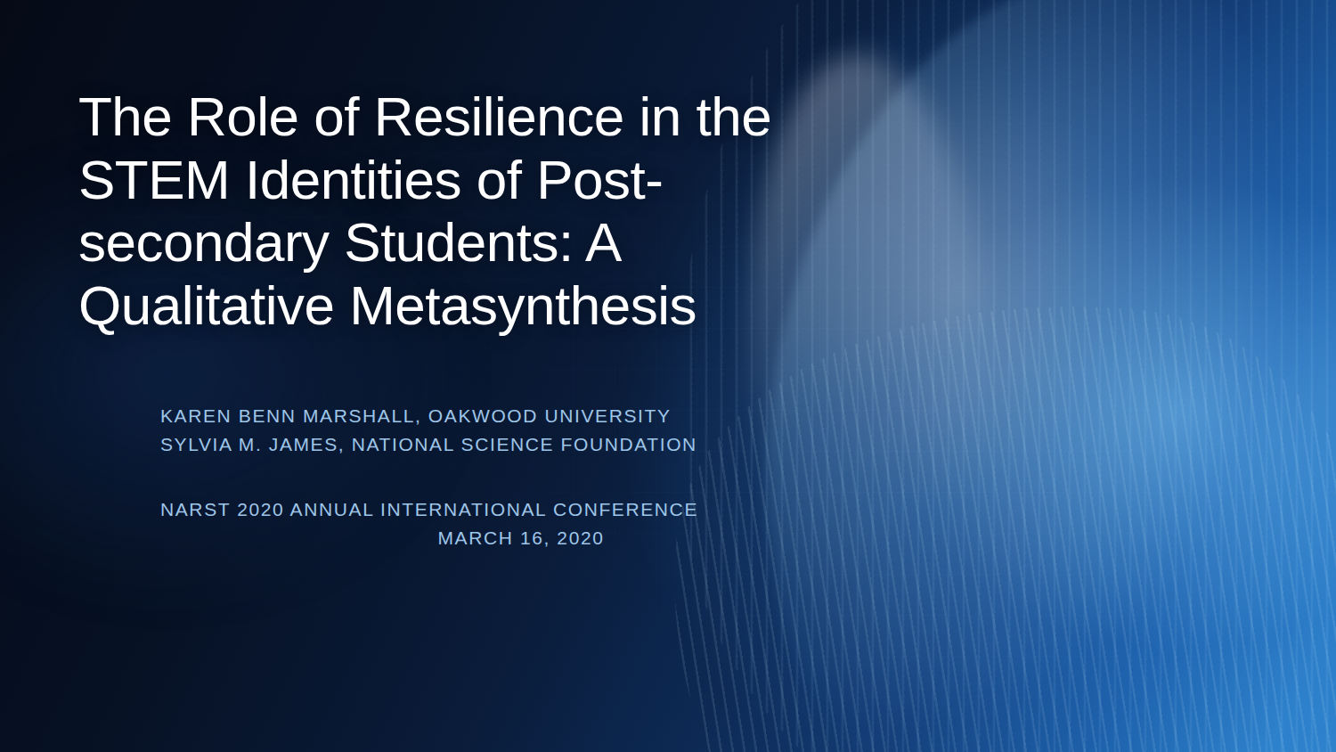The Role of Resilience in the STEM Identities of Post-secondary Students: A Qualitative Metasynthesis
Karen Benn Marshall, Oakwood University
Sylvia M. James, National Science Foundation
NARST 2020 Annual International Conference
March 16, 2020